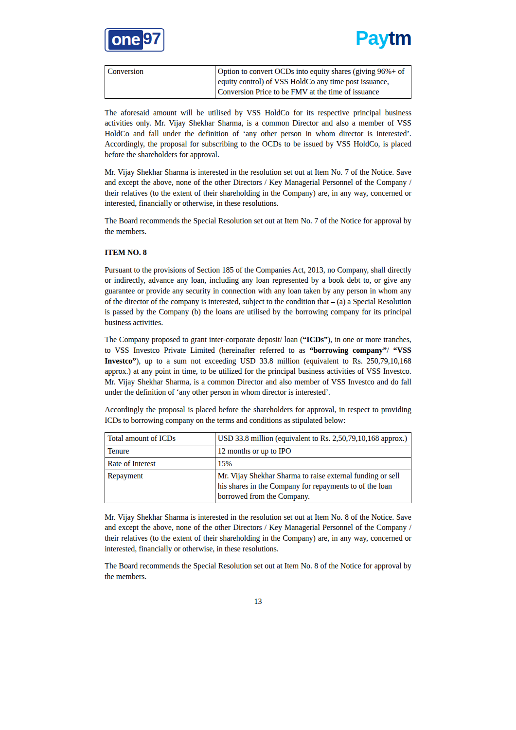one 97
Pay tm
| Conversion | Option to convert OCDs into equity shares (giving 96%+ of equity control) of VSS HoldCo any time post issuance, Conversion Price to be FMV at the time of issuance |
The aforesaid amount will be utilised by VSS HoldCo for its respective principal business activities only. Mr. Vijay Shekhar Sharma, is a common Director and also a member of VSS HoldCo and fall under the definition of ‘any other person in whom director is interested’. Accordingly, the proposal for subscribing to the OCDs to be issued by VSS HoldCo, is placed before the shareholders for approval.
Mr. Vijay Shekhar Sharma is interested in the resolution set out at Item No. 7 of the Notice. Save and except the above, none of the other Directors / Key Managerial Personnel of the Company / their relatives (to the extent of their shareholding in the Company) are, in any way, concerned or interested, financially or otherwise, in these resolutions.
The Board recommends the Special Resolution set out at Item No. 7 of the Notice for approval by the members.
ITEM NO. 8
Pursuant to the provisions of Section 185 of the Companies Act, 2013, no Company, shall directly or indirectly, advance any loan, including any loan represented by a book debt to, or give any guarantee or provide any security in connection with any loan taken by any person in whom any of the director of the company is interested, subject to the condition that – (a) a Special Resolution is passed by the Company (b) the loans are utilised by the borrowing company for its principal business activities.
The Company proposed to grant inter-corporate deposit/ loan (“ICDs”), in one or more tranches, to VSS Investco Private Limited (hereinafter referred to as “borrowing company”/ “VSS Investco”), up to a sum not exceeding USD 33.8 million (equivalent to Rs. 250,79,10,168 approx.) at any point in time, to be utilized for the principal business activities of VSS Investco. Mr. Vijay Shekhar Sharma, is a common Director and also member of VSS Investco and do fall under the definition of ‘any other person in whom director is interested’.
Accordingly the proposal is placed before the shareholders for approval, in respect to providing ICDs to borrowing company on the terms and conditions as stipulated below:
| Total amount of ICDs | USD 33.8 million (equivalent to Rs. 2,50,79,10,168 approx.) |
| Tenure | 12 months or up to IPO |
| Rate of Interest | 15% |
| Repayment | Mr. Vijay Shekhar Sharma to raise external funding or sell his shares in the Company for repayments to of the loan borrowed from the Company. |
Mr. Vijay Shekhar Sharma is interested in the resolution set out at Item No. 8 of the Notice. Save and except the above, none of the other Directors / Key Managerial Personnel of the Company / their relatives (to the extent of their shareholding in the Company) are, in any way, concerned or interested, financially or otherwise, in these resolutions.
The Board recommends the Special Resolution set out at Item No. 8 of the Notice for approval by the members.
13